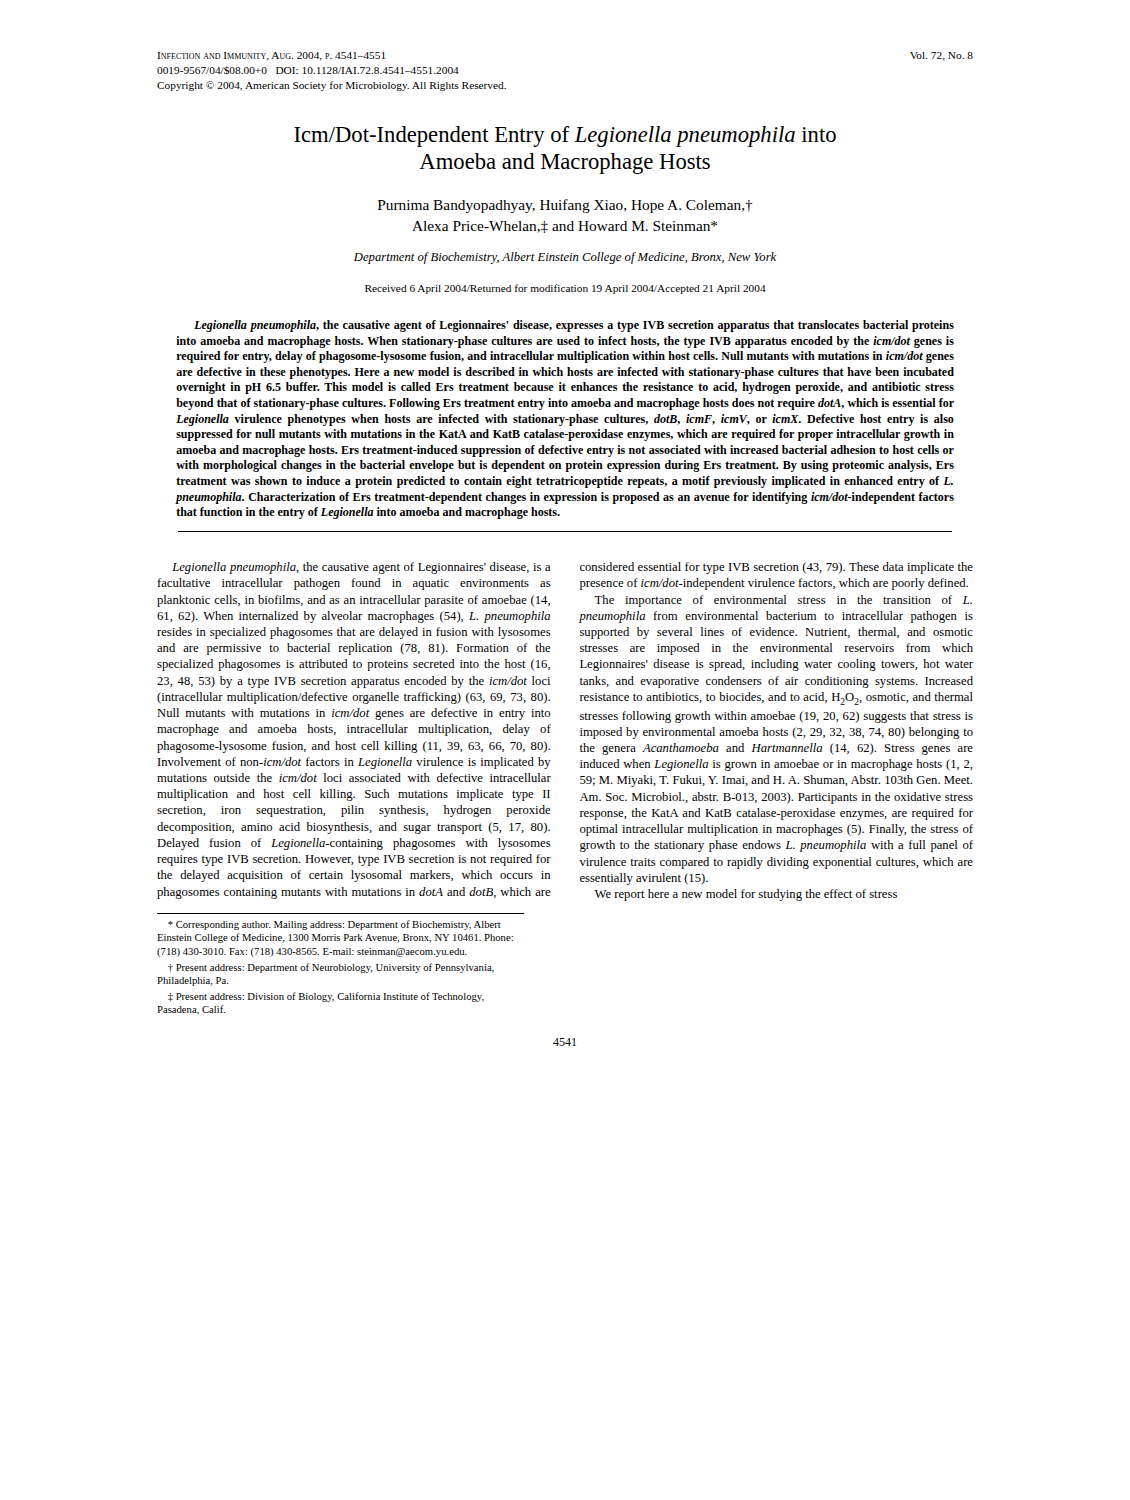Infection and Immunity, Aug. 2004, p. 4541–4551
Vol. 72, No. 8
0019-9567/04/$08.00+0 DOI: 10.1128/IAI.72.8.4541–4551.2004
Copyright © 2004, American Society for Microbiology. All Rights Reserved.
Icm/Dot-Independent Entry of Legionella pneumophila into
Amoeba and Macrophage Hosts
Purnima Bandyopadhyay, Huifang Xiao, Hope A. Coleman,†
Alexa Price-Whelan,‡ and Howard M. Steinman*
Department of Biochemistry, Albert Einstein College of Medicine, Bronx, New York
Received 6 April 2004/Returned for modification 19 April 2004/Accepted 21 April 2004
Legionella pneumophila, the causative agent of Legionnaires' disease, expresses a type IVB secretion apparatus that translocates bacterial proteins into amoeba and macrophage hosts. When stationary-phase cultures are used to infect hosts, the type IVB apparatus encoded by the icm/dot genes is required for entry, delay of phagosome-lysosome fusion, and intracellular multiplication within host cells. Null mutants with mutations in icm/dot genes are defective in these phenotypes. Here a new model is described in which hosts are infected with stationary-phase cultures that have been incubated overnight in pH 6.5 buffer. This model is called Ers treatment because it enhances the resistance to acid, hydrogen peroxide, and antibiotic stress beyond that of stationary-phase cultures. Following Ers treatment entry into amoeba and macrophage hosts does not require dotA, which is essential for Legionella virulence phenotypes when hosts are infected with stationary-phase cultures, dotB, icmF, icmV, or icmX. Defective host entry is also suppressed for null mutants with mutations in the KatA and KatB catalase-peroxidase enzymes, which are required for proper intracellular growth in amoeba and macrophage hosts. Ers treatment-induced suppression of defective entry is not associated with increased bacterial adhesion to host cells or with morphological changes in the bacterial envelope but is dependent on protein expression during Ers treatment. By using proteomic analysis, Ers treatment was shown to induce a protein predicted to contain eight tetratricopeptide repeats, a motif previously implicated in enhanced entry of L. pneumophila. Characterization of Ers treatment-dependent changes in expression is proposed as an avenue for identifying icm/dot-independent factors that function in the entry of Legionella into amoeba and macrophage hosts.
Legionella pneumophila, the causative agent of Legionnaires' disease, is a facultative intracellular pathogen found in aquatic environments as planktonic cells, in biofilms, and as an intracellular parasite of amoebae (14, 61, 62). When internalized by alveolar macrophages (54), L. pneumophila resides in specialized phagosomes that are delayed in fusion with lysosomes and are permissive to bacterial replication (78, 81). Formation of the specialized phagosomes is attributed to proteins secreted into the host (16, 23, 48, 53) by a type IVB secretion apparatus encoded by the icm/dot loci (intracellular multiplication/defective organelle trafficking) (63, 69, 73, 80). Null mutants with mutations in icm/dot genes are defective in entry into macrophage and amoeba hosts, intracellular multiplication, delay of phagosome-lysosome fusion, and host cell killing (11, 39, 63, 66, 70, 80). Involvement of non-icm/dot factors in Legionella virulence is implicated by mutations outside the icm/dot loci associated with defective intracellular multiplication and host cell killing. Such mutations implicate type II secretion, iron sequestration, pilin synthesis, hydrogen peroxide decomposition, amino acid biosynthesis, and sugar transport (5, 17, 80). Delayed fusion of Legionella-containing phagosomes with lysosomes requires type IVB secretion. However, type IVB secretion is not required for the delayed acquisition of certain lysosomal markers, which occurs in phagosomes containing mutants with mutations in dotA and dotB, which are considered essential for type IVB secretion (43, 79). These data implicate the presence of icm/dot-independent virulence factors, which are poorly defined.
The importance of environmental stress in the transition of L. pneumophila from environmental bacterium to intracellular pathogen is supported by several lines of evidence. Nutrient, thermal, and osmotic stresses are imposed in the environmental reservoirs from which Legionnaires' disease is spread, including water cooling towers, hot water tanks, and evaporative condensers of air conditioning systems. Increased resistance to antibiotics, to biocides, and to acid, H2O2, osmotic, and thermal stresses following growth within amoebae (19, 20, 62) suggests that stress is imposed by environmental amoeba hosts (2, 29, 32, 38, 74, 80) belonging to the genera Acanthamoeba and Hartmannella (14, 62). Stress genes are induced when Legionella is grown in amoebae or in macrophage hosts (1, 2, 59; M. Miyaki, T. Fukui, Y. Imai, and H. A. Shuman, Abstr. 103th Gen. Meet. Am. Soc. Microbiol., abstr. B-013, 2003). Participants in the oxidative stress response, the KatA and KatB catalase-peroxidase enzymes, are required for optimal intracellular multiplication in macrophages (5). Finally, the stress of growth to the stationary phase endows L. pneumophila with a full panel of virulence traits compared to rapidly dividing exponential cultures, which are essentially avirulent (15).
We report here a new model for studying the effect of stress
* Corresponding author. Mailing address: Department of Biochemistry, Albert Einstein College of Medicine, 1300 Morris Park Avenue, Bronx, NY 10461. Phone: (718) 430-3010. Fax: (718) 430-8565. E-mail: steinman@aecom.yu.edu.
† Present address: Department of Neurobiology, University of Pennsylvania, Philadelphia, Pa.
‡ Present address: Division of Biology, California Institute of Technology, Pasadena, Calif.
4541